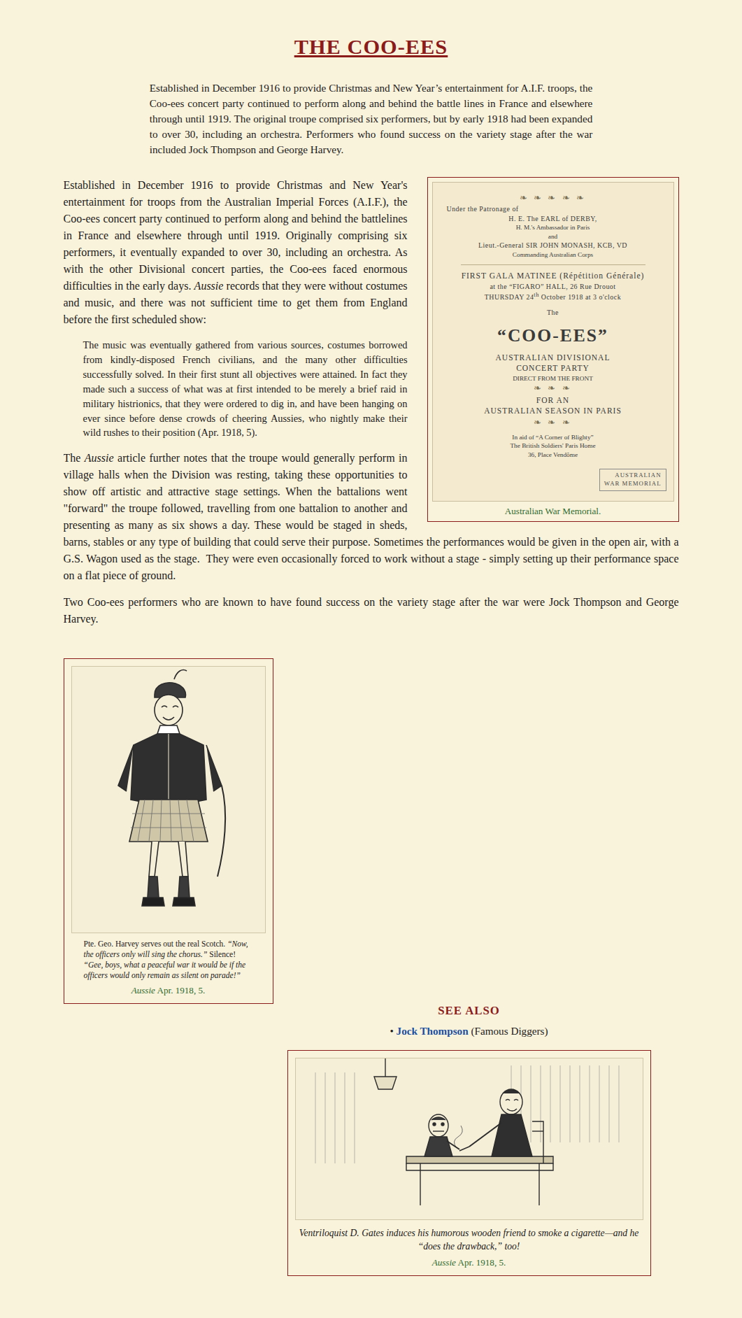THE COO-EES
Established in December 1916 to provide Christmas and New Year’s entertainment for A.I.F. troops, the Coo-ees concert party continued to perform along and behind the battle lines in France and elsewhere through until 1919. The original troupe comprised six performers, but by early 1918 had been expanded to over 30, including an orchestra. Performers who found success on the variety stage after the war included Jock Thompson and George Harvey.
❧ ❧ ❧ ❧ ❧
Under the Patronage of
H. E. The EARL of DERBY,
H. M.'s Ambassador in Paris
and
Lieut.-General SIR JOHN MONASH, KCB, VD
Commanding Australian Corps
FIRST GALA MATINEE (Répétition Générale)
at the “FIGARO” HALL, 26 Rue Drouot
THURSDAY 24th October 1918 at 3 o'clock
The
“COO-EES”
AUSTRALIAN DIVISIONAL
CONCERT PARTY
DIRECT FROM THE FRONT
❧ ❧ ❧
FOR AN
AUSTRALIAN SEASON IN PARIS
❧ ❧ ❧
In aid of “A Corner of Blighty”
The British Soldiers' Paris Home
36, Place Vendôme
AUSTRALIAN
WAR MEMORIAL
Australian War Memorial.
Established in December 1916 to provide Christmas and New Year's entertainment for troops from the Australian Imperial Forces (A.I.F.), the Coo-ees concert party continued to perform along and behind the battlelines in France and elsewhere through until 1919. Originally comprising six performers, it eventually expanded to over 30, including an orchestra. As with the other Divisional concert parties, the Coo-ees faced enormous difficulties in the early days. Aussie records that they were without costumes and music, and there was not sufficient time to get them from England before the first scheduled show:
The music was eventually gathered from various sources, costumes borrowed from kindly-disposed French civilians, and the many other difficulties successfully solved. In their first stunt all objectives were attained. In fact they made such a success of what was at first intended to be merely a brief raid in military histrionics, that they were ordered to dig in, and have been hanging on ever since before dense crowds of cheering Aussies, who nightly make their wild rushes to their position (Apr. 1918, 5).
The Aussie article further notes that the troupe would generally perform in village halls when the Division was resting, taking these opportunities to show off artistic and attractive stage settings. When the battalions went "forward" the troupe followed, travelling from one battalion to another and presenting as many as six shows a day. These would be staged in sheds, barns, stables or any type of building that could serve their purpose. Sometimes the performances would be given in the open air, with a G.S. Wagon used as the stage. They were even occasionally forced to work without a stage - simply setting up their performance space on a flat piece of ground.
Two Coo-ees performers who are known to have found success on the variety stage after the war were Jock Thompson and George Harvey.
Pte. Geo. Harvey serves out the real Scotch. “Now, the officers only will sing the chorus.” Silence! “Gee, boys, what a peaceful war it would be if the officers would only remain as silent on parade!”
Aussie Apr. 1918, 5.
SEE ALSO
Jock Thompson (Famous Diggers)
Ventriloquist D. Gates induces his humorous wooden friend to smoke a cigarette—and he “does the drawback,” too!
Aussie Apr. 1918, 5.